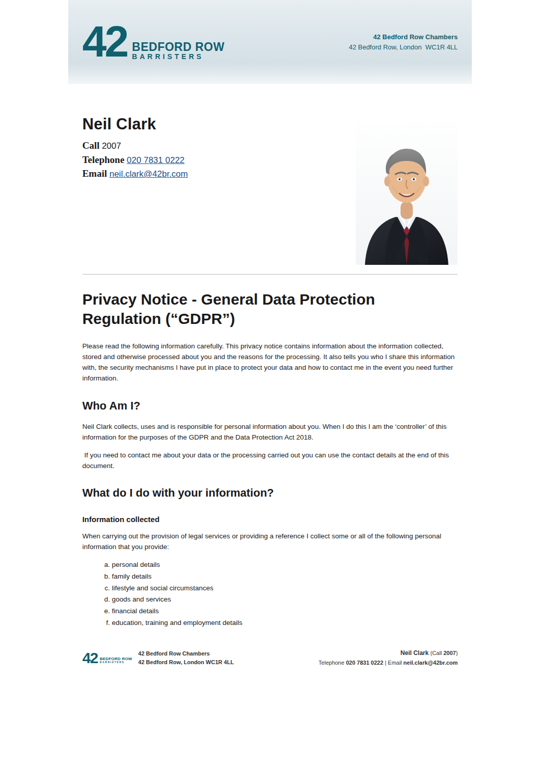42
BEDFORD ROW
BARRISTERS
42 Bedford Row Chambers
42 Bedford Row, London WC1R 4LL
Neil Clark
Call 2007
Telephone 020 7831 0222
Email neil.clark@42br.com
Privacy Notice - General Data Protection Regulation (“GDPR”)
Please read the following information carefully. This privacy notice contains information about the information collected, stored and otherwise processed about you and the reasons for the processing. It also tells you who I share this information with, the security mechanisms I have put in place to protect your data and how to contact me in the event you need further information.
Who Am I?
Neil Clark collects, uses and is responsible for personal information about you. When I do this I am the ‘controller’ of this information for the purposes of the GDPR and the Data Protection Act 2018.
If you need to contact me about your data or the processing carried out you can use the contact details at the end of this document.
What do I do with your information?
Information collected
When carrying out the provision of legal services or providing a reference I collect some or all of the following personal information that you provide:
personal details
family details
lifestyle and social circumstances
goods and services
financial details
education, training and employment details
42
BEDFORD ROW
BARRISTERS
42 Bedford Row Chambers
42 Bedford Row, London WC1R 4LL
Neil Clark (Call 2007)
Telephone 020 7831 0222 | Email neil.clark@42br.com